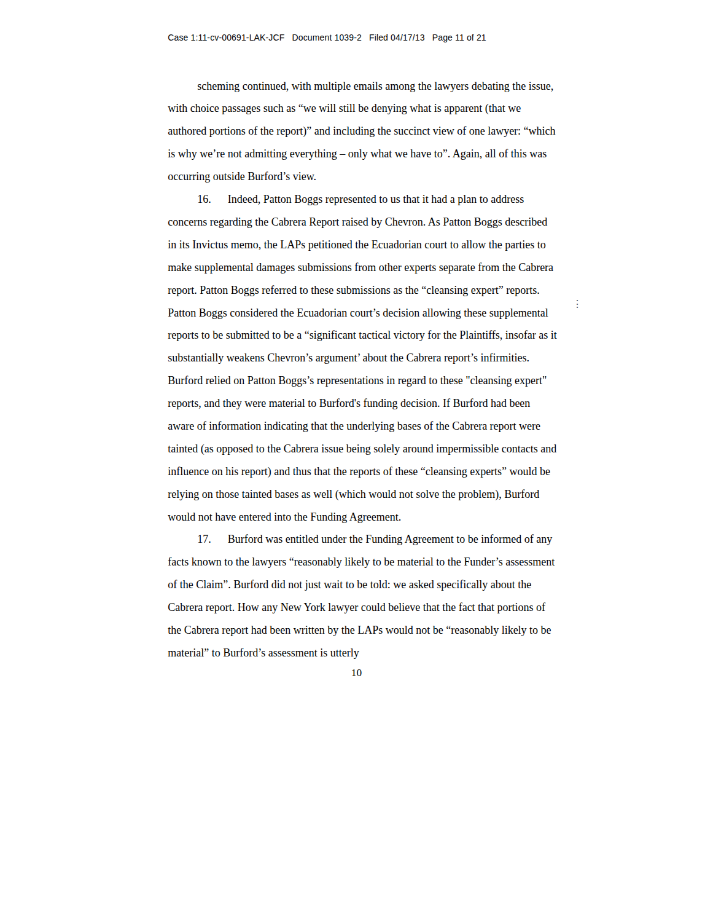Case 1:11-cv-00691-LAK-JCF Document 1039-2 Filed 04/17/13 Page 11 of 21
scheming continued, with multiple emails among the lawyers debating the issue, with choice passages such as “we will still be denying what is apparent (that we authored portions of the report)” and including the succinct view of one lawyer: “which is why we’re not admitting everything – only what we have to”. Again, all of this was occurring outside Burford’s view.
16. Indeed, Patton Boggs represented to us that it had a plan to address concerns regarding the Cabrera Report raised by Chevron. As Patton Boggs described in its Invictus memo, the LAPs petitioned the Ecuadorian court to allow the parties to make supplemental damages submissions from other experts separate from the Cabrera report. Patton Boggs referred to these submissions as the “cleansing expert” reports. Patton Boggs considered the Ecuadorian court’s decision allowing these supplemental reports to be submitted to be a “significant tactical victory for the Plaintiffs, insofar as it substantially weakens Chevron’s argument’ about the Cabrera report’s infirmities. Burford relied on Patton Boggs’s representations in regard to these "cleansing expert" reports, and they were material to Burford's funding decision. If Burford had been aware of information indicating that the underlying bases of the Cabrera report were tainted (as opposed to the Cabrera issue being solely around impermissible contacts and influence on his report) and thus that the reports of these “cleansing experts” would be relying on those tainted bases as well (which would not solve the problem), Burford would not have entered into the Funding Agreement.
17. Burford was entitled under the Funding Agreement to be informed of any facts known to the lawyers “reasonably likely to be material to the Funder’s assessment of the Claim”. Burford did not just wait to be told: we asked specifically about the Cabrera report. How any New York lawyer could believe that the fact that portions of the Cabrera report had been written by the LAPs would not be “reasonably likely to be material” to Burford’s assessment is utterly
⋮
10